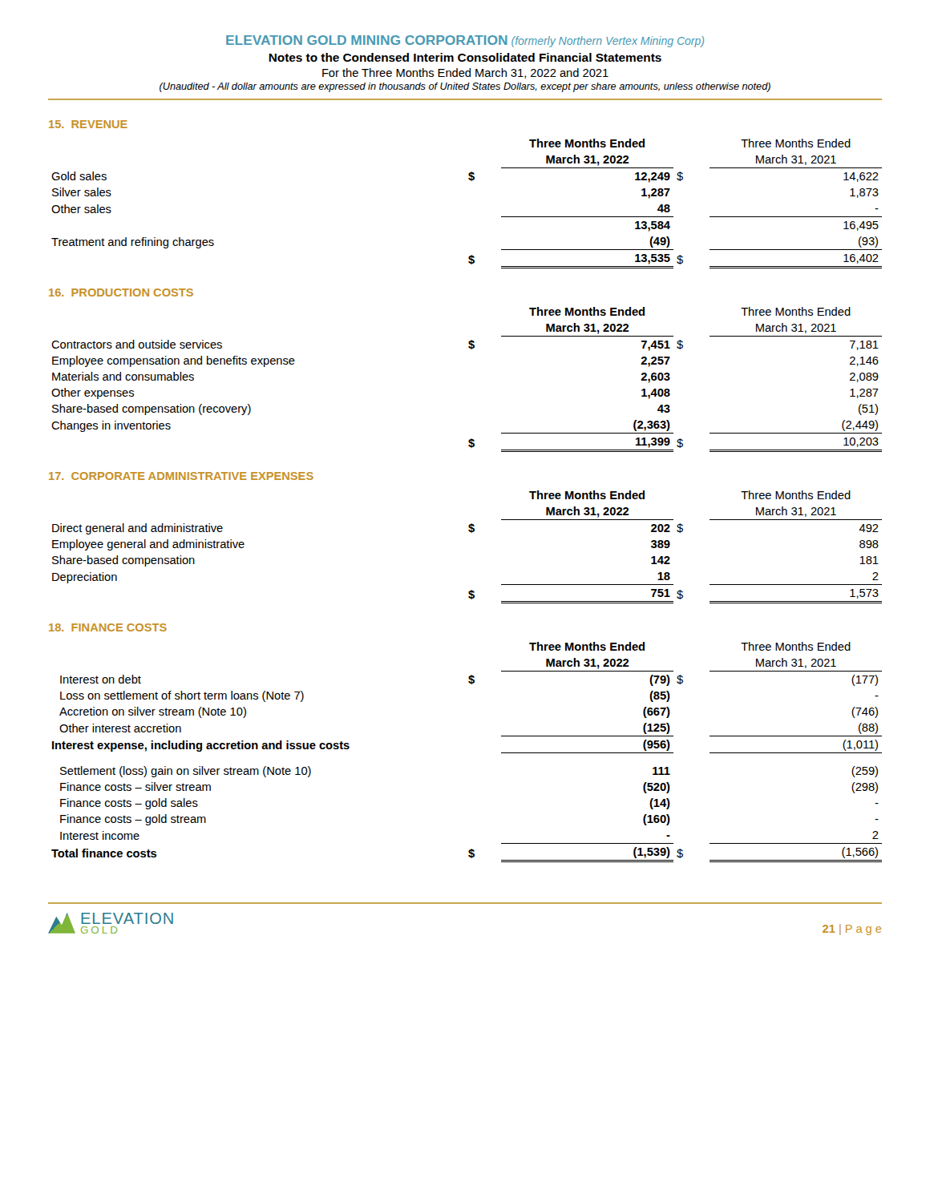ELEVATION GOLD MINING CORPORATION (formerly Northern Vertex Mining Corp)
Notes to the Condensed Interim Consolidated Financial Statements
For the Three Months Ended March 31, 2022 and 2021
(Unaudited - All dollar amounts are expressed in thousands of United States Dollars, except per share amounts, unless otherwise noted)
15. REVENUE
| | | Three Months Ended | | Three Months Ended |
| | | March 31, 2022 | | March 31, 2021 |
| Gold sales | $ | 12,249 | $ | 14,622 |
| Silver sales | | 1,287 | | 1,873 |
| Other sales | | 48 | | - |
| | | 13,584 | | 16,495 |
| Treatment and refining charges | | (49) | | (93) |
| | $ | 13,535 | $ | 16,402 |
16. PRODUCTION COSTS
| | | Three Months Ended | | Three Months Ended |
| | | March 31, 2022 | | March 31, 2021 |
| Contractors and outside services | $ | 7,451 | $ | 7,181 |
| Employee compensation and benefits expense | | 2,257 | | 2,146 |
| Materials and consumables | | 2,603 | | 2,089 |
| Other expenses | | 1,408 | | 1,287 |
| Share-based compensation (recovery) | | 43 | | (51) |
| Changes in inventories | | (2,363) | | (2,449) |
| | $ | 11,399 | $ | 10,203 |
17. CORPORATE ADMINISTRATIVE EXPENSES
| | | Three Months Ended | | Three Months Ended |
| | | March 31, 2022 | | March 31, 2021 |
| Direct general and administrative | $ | 202 | $ | 492 |
| Employee general and administrative | | 389 | | 898 |
| Share-based compensation | | 142 | | 181 |
| Depreciation | | 18 | | 2 |
| | $ | 751 | $ | 1,573 |
18. FINANCE COSTS
| | | Three Months Ended | | Three Months Ended |
| | | March 31, 2022 | | March 31, 2021 |
| Interest on debt | $ | (79) | $ | (177) |
| Loss on settlement of short term loans (Note 7) | | (85) | | - |
| Accretion on silver stream (Note 10) | | (667) | | (746) |
| Other interest accretion | | (125) | | (88) |
| Interest expense, including accretion and issue costs | | (956) | | (1,011) |
| Settlement (loss) gain on silver stream (Note 10) | | 111 | | (259) |
| Finance costs – silver stream | | (520) | | (298) |
| Finance costs – gold sales | | (14) | | - |
| Finance costs – gold stream | | (160) | | - |
| Interest income | | - | | 2 |
| Total finance costs | $ | (1,539) | $ | (1,566) |
ELEVATION GOLD
21 | P a g e